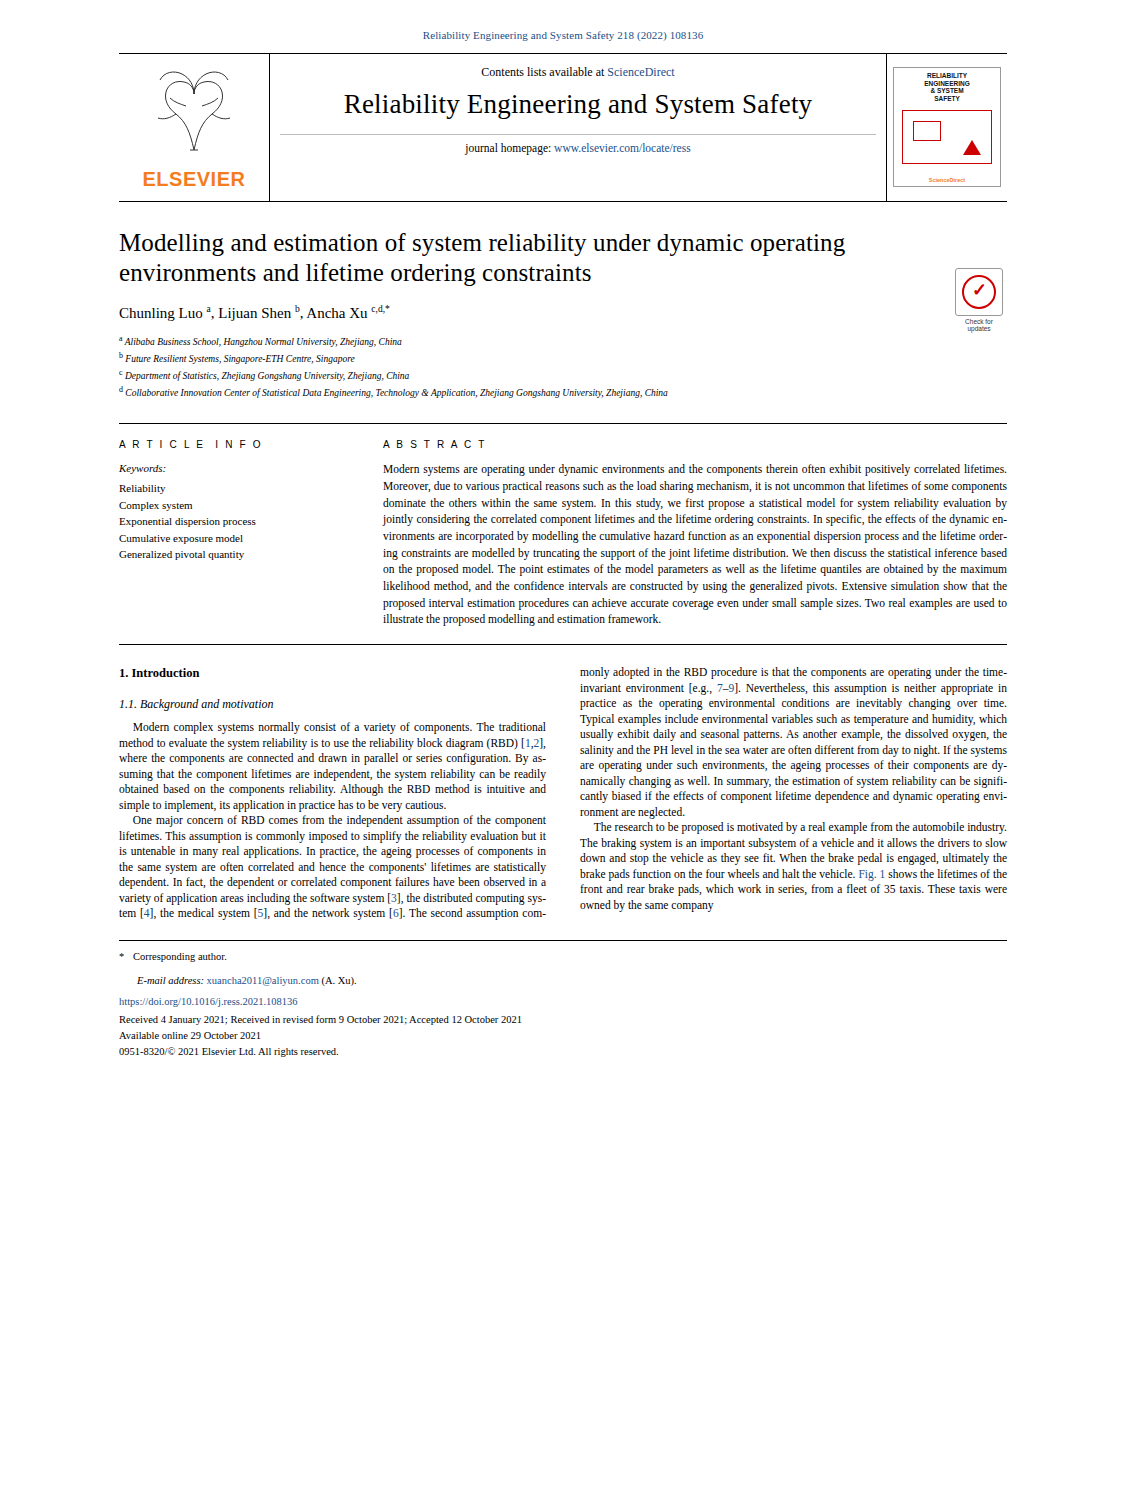Reliability Engineering and System Safety 218 (2022) 108136
ELSEVIER
Contents lists available at ScienceDirect
Reliability Engineering and System Safety
journal homepage: www.elsevier.com/locate/ress
RELIABILITY
ENGINEERING
& SYSTEM
SAFETY
ScienceDirect
Check for
updates
Modelling and estimation of system reliability under dynamic operating environments and lifetime ordering constraints
Chunling Luo a, Lijuan Shen b, Ancha Xu c,d,*
a Alibaba Business School, Hangzhou Normal University, Zhejiang, China
b Future Resilient Systems, Singapore-ETH Centre, Singapore
c Department of Statistics, Zhejiang Gongshang University, Zhejiang, China
d Collaborative Innovation Center of Statistical Data Engineering, Technology & Application, Zhejiang Gongshang University, Zhejiang, China
A R T I C L E I N F O
Keywords:
Reliability
Complex system
Exponential dispersion process
Cumulative exposure model
Generalized pivotal quantity
A B S T R A C T
Modern systems are operating under dynamic environments and the components therein often exhibit positively correlated lifetimes. Moreover, due to various practical reasons such as the load sharing mechanism, it is not uncommon that lifetimes of some components dominate the others within the same system. In this study, we first propose a statistical model for system reliability evaluation by jointly considering the correlated component lifetimes and the lifetime ordering constraints. In specific, the effects of the dynamic environments are incorporated by modelling the cumulative hazard function as an exponential dispersion process and the lifetime ordering constraints are modelled by truncating the support of the joint lifetime distribution. We then discuss the statistical inference based on the proposed model. The point estimates of the model parameters as well as the lifetime quantiles are obtained by the maximum likelihood method, and the confidence intervals are constructed by using the generalized pivots. Extensive simulation show that the proposed interval estimation procedures can achieve accurate coverage even under small sample sizes. Two real examples are used to illustrate the proposed modelling and estimation framework.
1. Introduction
1.1. Background and motivation
Modern complex systems normally consist of a variety of components. The traditional method to evaluate the system reliability is to use the reliability block diagram (RBD) [1,2], where the components are connected and drawn in parallel or series configuration. By assuming that the component lifetimes are independent, the system reliability can be readily obtained based on the components reliability. Although the RBD method is intuitive and simple to implement, its application in practice has to be very cautious.
One major concern of RBD comes from the independent assumption of the component lifetimes. This assumption is commonly imposed to simplify the reliability evaluation but it is untenable in many real applications. In practice, the ageing processes of components in the same system are often correlated and hence the components' lifetimes are statistically dependent. In fact, the dependent or correlated component failures have been observed in a variety of application areas including the software system [3], the distributed computing system [4], the medical system [5], and the network system [6]. The second assumption commonly adopted in the RBD procedure is that the components are operating under the time-invariant environment [e.g., 7–9]. Nevertheless, this assumption is neither appropriate in practice as the operating environmental conditions are inevitably changing over time. Typical examples include environmental variables such as temperature and humidity, which usually exhibit daily and seasonal patterns. As another example, the dissolved oxygen, the salinity and the PH level in the sea water are often different from day to night. If the systems are operating under such environments, the ageing processes of their components are dynamically changing as well. In summary, the estimation of system reliability can be significantly biased if the effects of component lifetime dependence and dynamic operating environment are neglected.
The research to be proposed is motivated by a real example from the automobile industry. The braking system is an important subsystem of a vehicle and it allows the drivers to slow down and stop the vehicle as they see fit. When the brake pedal is engaged, ultimately the brake pads function on the four wheels and halt the vehicle. Fig. 1 shows the lifetimes of the front and rear brake pads, which work in series, from a fleet of 35 taxis. These taxis were owned by the same company
* Corresponding author.
E-mail address: xuancha2011@aliyun.com (A. Xu).
https://doi.org/10.1016/j.ress.2021.108136
Received 4 January 2021; Received in revised form 9 October 2021; Accepted 12 October 2021
Available online 29 October 2021
0951-8320/© 2021 Elsevier Ltd. All rights reserved.